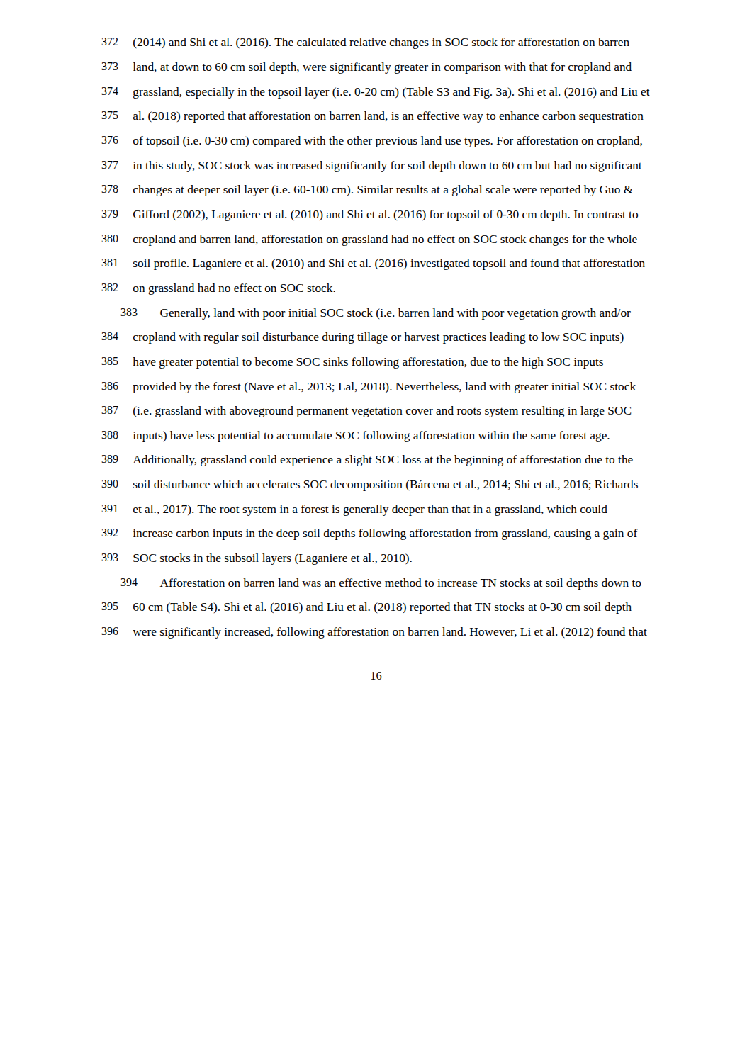(2014) and Shi et al. (2016). The calculated relative changes in SOC stock for afforestation on barren
land, at down to 60 cm soil depth, were significantly greater in comparison with that for cropland and
grassland, especially in the topsoil layer (i.e. 0-20 cm) (Table S3 and Fig. 3a). Shi et al. (2016) and Liu et
al. (2018) reported that afforestation on barren land, is an effective way to enhance carbon sequestration
of topsoil (i.e. 0-30 cm) compared with the other previous land use types. For afforestation on cropland,
in this study, SOC stock was increased significantly for soil depth down to 60 cm but had no significant
changes at deeper soil layer (i.e. 60-100 cm). Similar results at a global scale were reported by Guo &
Gifford (2002), Laganiere et al. (2010) and Shi et al. (2016) for topsoil of 0-30 cm depth. In contrast to
cropland and barren land, afforestation on grassland had no effect on SOC stock changes for the whole
soil profile. Laganiere et al. (2010) and Shi et al. (2016) investigated topsoil and found that afforestation
on grassland had no effect on SOC stock.
Generally, land with poor initial SOC stock (i.e. barren land with poor vegetation growth and/or
cropland with regular soil disturbance during tillage or harvest practices leading to low SOC inputs)
have greater potential to become SOC sinks following afforestation, due to the high SOC inputs
provided by the forest (Nave et al., 2013; Lal, 2018). Nevertheless, land with greater initial SOC stock
(i.e. grassland with aboveground permanent vegetation cover and roots system resulting in large SOC
inputs) have less potential to accumulate SOC following afforestation within the same forest age.
Additionally, grassland could experience a slight SOC loss at the beginning of afforestation due to the
soil disturbance which accelerates SOC decomposition (Bárcena et al., 2014; Shi et al., 2016; Richards
et al., 2017). The root system in a forest is generally deeper than that in a grassland, which could
increase carbon inputs in the deep soil depths following afforestation from grassland, causing a gain of
SOC stocks in the subsoil layers (Laganiere et al., 2010).
Afforestation on barren land was an effective method to increase TN stocks at soil depths down to
60 cm (Table S4). Shi et al. (2016) and Liu et al. (2018) reported that TN stocks at 0-30 cm soil depth
were significantly increased, following afforestation on barren land. However, Li et al. (2012) found that
16